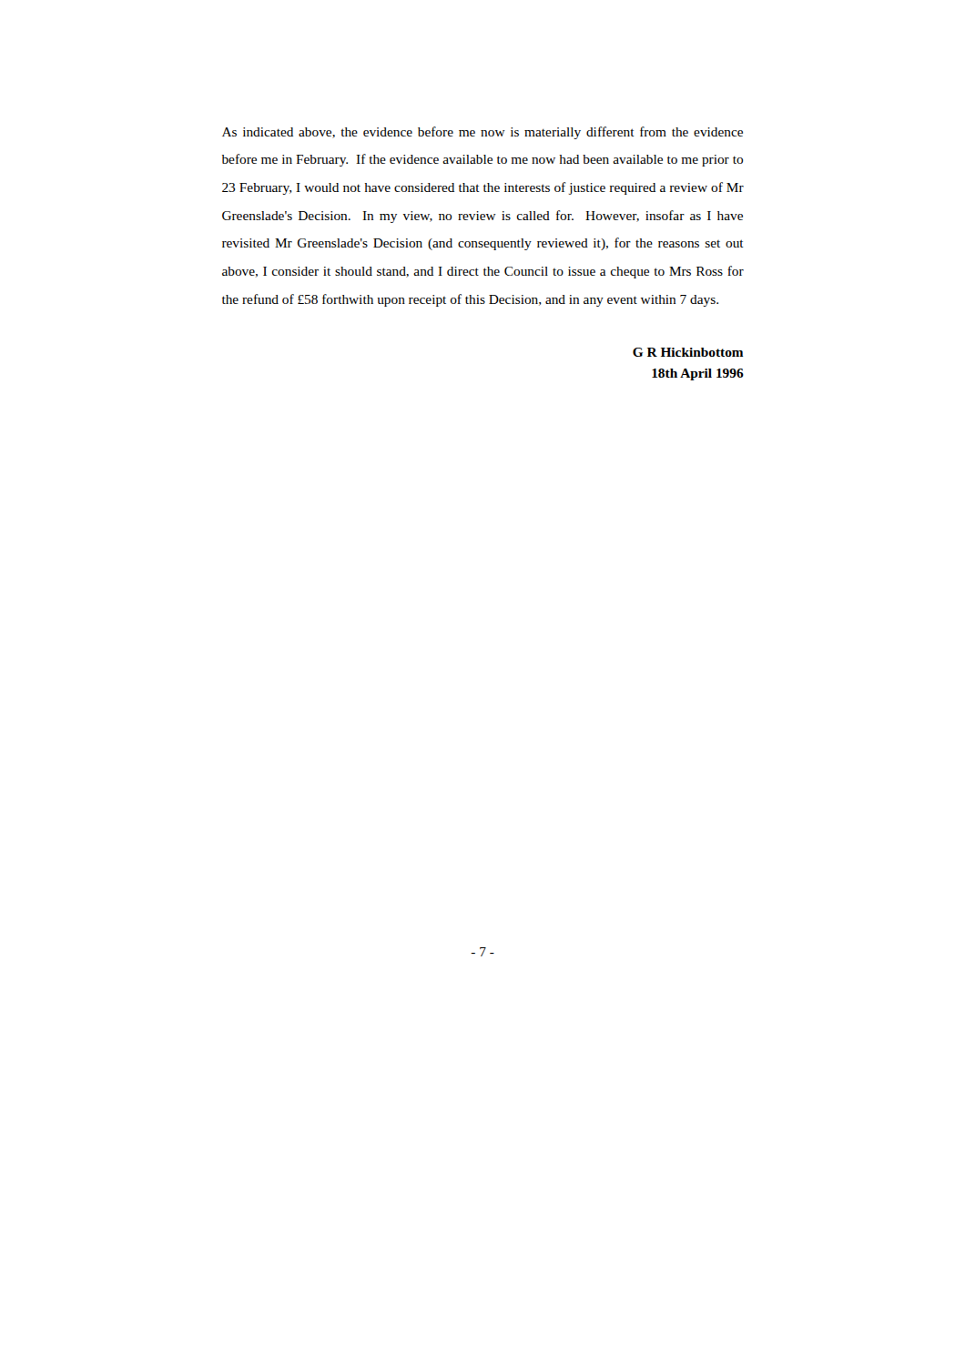As indicated above, the evidence before me now is materially different from the evidence before me in February. If the evidence available to me now had been available to me prior to 23 February, I would not have considered that the interests of justice required a review of Mr Greenslade's Decision. In my view, no review is called for. However, insofar as I have revisited Mr Greenslade's Decision (and consequently reviewed it), for the reasons set out above, I consider it should stand, and I direct the Council to issue a cheque to Mrs Ross for the refund of £58 forthwith upon receipt of this Decision, and in any event within 7 days.
G R Hickinbottom
18th April 1996
- 7 -